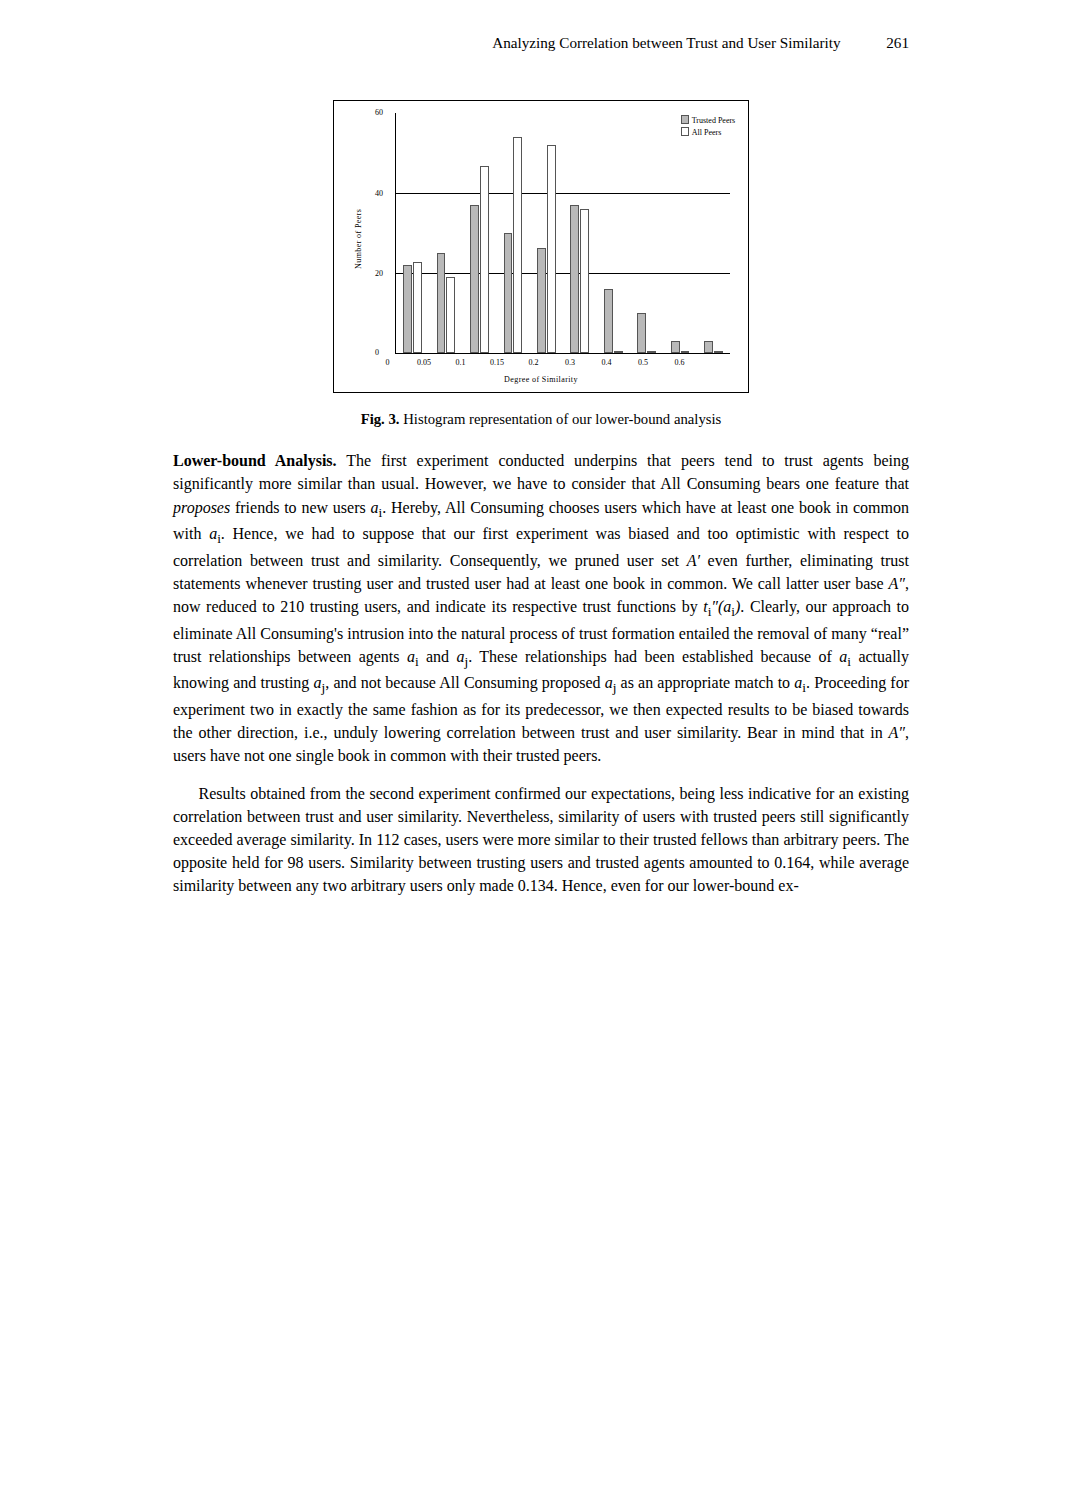Analyzing Correlation between Trust and User Similarity 261
Trusted Peers
All Peers
Number of Peers 60 40 20 0
0 0.05 0.1 0.15 0.2 0.3 0.4 0.5 0.6
Degree of Similarity
Fig. 3. Histogram representation of our lower-bound analysis
Lower-bound Analysis. The first experiment conducted underpins that peers tend to trust agents being significantly more similar than usual. However, we have to consider that All Consuming bears one feature that proposes friends to new users ai. Hereby, All Consuming chooses users which have at least one book in common with ai. Hence, we had to suppose that our first experiment was biased and too optimistic with respect to correlation between trust and similarity. Consequently, we pruned user set A′ even further, eliminating trust statements whenever trusting user and trusted user had at least one book in common. We call latter user base A″, now reduced to 210 trusting users, and indicate its respective trust functions by ti″(ai). Clearly, our approach to eliminate All Consuming's intrusion into the natural process of trust formation entailed the removal of many “real” trust relationships between agents ai and aj. These relationships had been established because of ai actually knowing and trusting aj, and not because All Consuming proposed aj as an appropriate match to ai. Proceeding for experiment two in exactly the same fashion as for its predecessor, we then expected results to be biased towards the other direction, i.e., unduly lowering correlation between trust and user similarity. Bear in mind that in A″, users have not one single book in common with their trusted peers.
Results obtained from the second experiment confirmed our expectations, being less indicative for an existing correlation between trust and user similarity. Nevertheless, similarity of users with trusted peers still significantly exceeded average similarity. In 112 cases, users were more similar to their trusted fellows than arbitrary peers. The opposite held for 98 users. Similarity between trusting users and trusted agents amounted to 0.164, while average similarity between any two arbitrary users only made 0.134. Hence, even for our lower-bound ex-